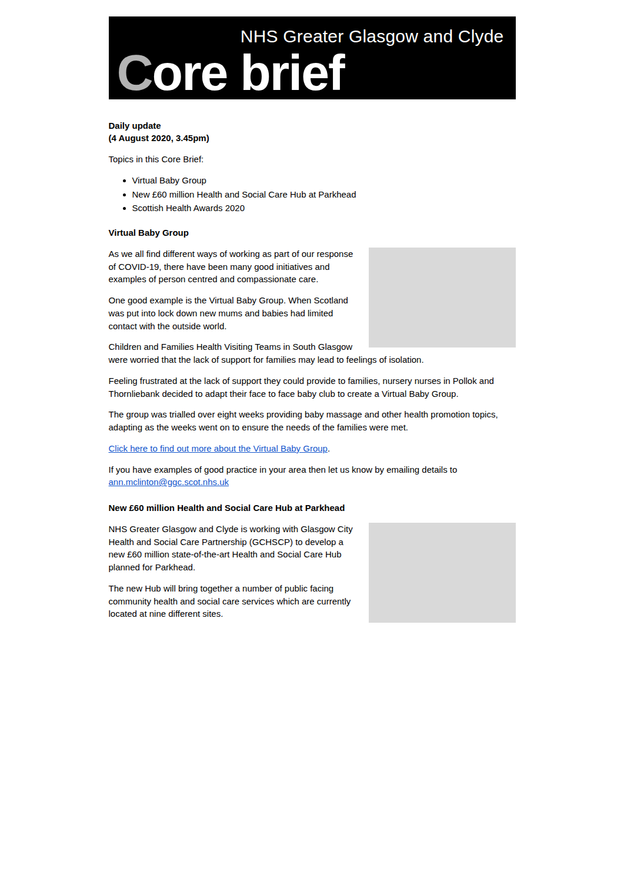NHS Greater Glasgow and Clyde
Core brief
Daily update
(4 August 2020, 3.45pm)
Topics in this Core Brief:
Virtual Baby Group
New £60 million Health and Social Care Hub at Parkhead
Scottish Health Awards 2020
Virtual Baby Group
As we all find different ways of working as part of our response of COVID-19, there have been many good initiatives and examples of person centred and compassionate care.
One good example is the Virtual Baby Group. When Scotland was put into lock down new mums and babies had limited contact with the outside world.
Children and Families Health Visiting Teams in South Glasgow were worried that the lack of support for families may lead to feelings of isolation.
Feeling frustrated at the lack of support they could provide to families, nursery nurses in Pollok and Thornliebank decided to adapt their face to face baby club to create a Virtual Baby Group.
The group was trialled over eight weeks providing baby massage and other health promotion topics, adapting as the weeks went on to ensure the needs of the families were met.
Click here to find out more about the Virtual Baby Group.
If you have examples of good practice in your area then let us know by emailing details to ann.mclinton@ggc.scot.nhs.uk
New £60 million Health and Social Care Hub at Parkhead
NHS Greater Glasgow and Clyde is working with Glasgow City Health and Social Care Partnership (GCHSCP) to develop a new £60 million state-of-the-art Health and Social Care Hub planned for Parkhead.
The new Hub will bring together a number of public facing community health and social care services which are currently located at nine different sites.